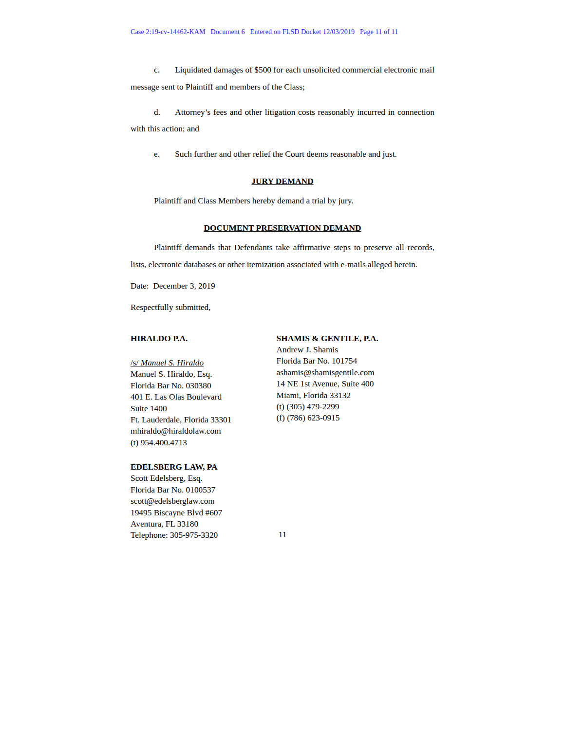Case 2:19-cv-14462-KAM Document 6 Entered on FLSD Docket 12/03/2019 Page 11 of 11
c. Liquidated damages of $500 for each unsolicited commercial electronic mail message sent to Plaintiff and members of the Class;
d. Attorney’s fees and other litigation costs reasonably incurred in connection with this action; and
e. Such further and other relief the Court deems reasonable and just.
JURY DEMAND
Plaintiff and Class Members hereby demand a trial by jury.
DOCUMENT PRESERVATION DEMAND
Plaintiff demands that Defendants take affirmative steps to preserve all records, lists, electronic databases or other itemization associated with e-mails alleged herein.
Date: December 3, 2019
Respectfully submitted,
| HIRALDO P.A. /s/ Manuel S. Hiraldo Manuel S. Hiraldo, Esq. Florida Bar No. 030380 401 E. Las Olas Boulevard Suite 1400 Ft. Lauderdale, Florida 33301 mhiraldo@hiraldolaw.com (t) 954.400.4713 EDELSBERG LAW, PA Scott Edelsberg, Esq. Florida Bar No. 0100537 scott@edelsberglaw.com 19495 Biscayne Blvd #607 Aventura, FL 33180 Telephone: 305-975-3320 | SHAMIS & GENTILE, P.A. Andrew J. Shamis Florida Bar No. 101754 ashamis@shamisgentile.com 14 NE 1st Avenue, Suite 400 Miami, Florida 33132 (t) (305) 479-2299 (f) (786) 623-0915 |
11